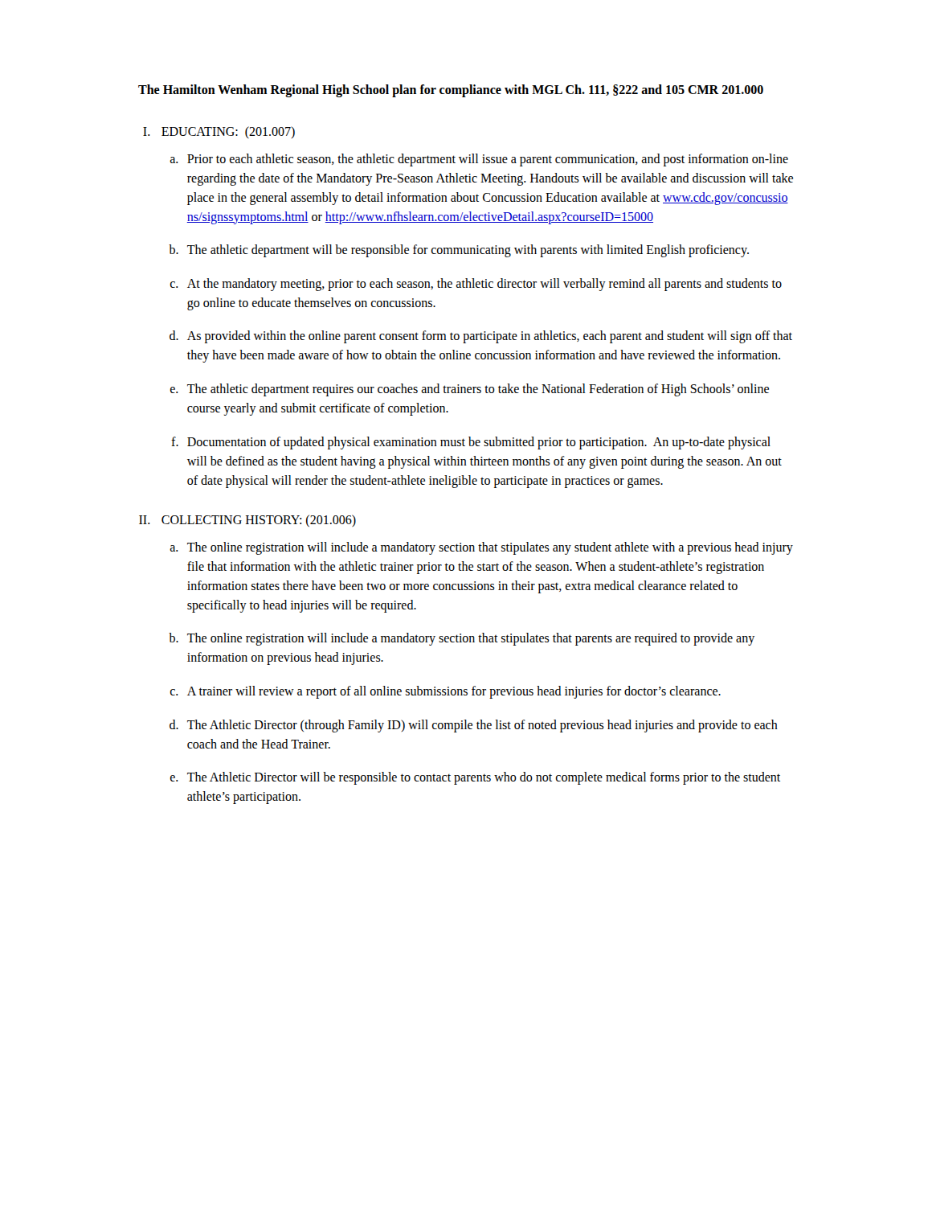The Hamilton Wenham Regional High School plan for compliance with MGL Ch. 111, §222 and 105 CMR 201.000
EDUCATING: (201.007)
Prior to each athletic season, the athletic department will issue a parent communication, and post information on-line regarding the date of the Mandatory Pre-Season Athletic Meeting. Handouts will be available and discussion will take place in the general assembly to detail information about Concussion Education available at www.cdc.gov/concussions/signssymptoms.html or http://www.nfhslearn.com/electiveDetail.aspx?courseID=15000
The athletic department will be responsible for communicating with parents with limited English proficiency.
At the mandatory meeting, prior to each season, the athletic director will verbally remind all parents and students to go online to educate themselves on concussions.
As provided within the online parent consent form to participate in athletics, each parent and student will sign off that they have been made aware of how to obtain the online concussion information and have reviewed the information.
The athletic department requires our coaches and trainers to take the National Federation of High Schools’ online course yearly and submit certificate of completion.
Documentation of updated physical examination must be submitted prior to participation. An up-to-date physical will be defined as the student having a physical within thirteen months of any given point during the season. An out of date physical will render the student-athlete ineligible to participate in practices or games.
COLLECTING HISTORY: (201.006)
The online registration will include a mandatory section that stipulates any student athlete with a previous head injury file that information with the athletic trainer prior to the start of the season. When a student-athlete’s registration information states there have been two or more concussions in their past, extra medical clearance related to specifically to head injuries will be required.
The online registration will include a mandatory section that stipulates that parents are required to provide any information on previous head injuries.
A trainer will review a report of all online submissions for previous head injuries for doctor’s clearance.
The Athletic Director (through Family ID) will compile the list of noted previous head injuries and provide to each coach and the Head Trainer.
The Athletic Director will be responsible to contact parents who do not complete medical forms prior to the student athlete’s participation.